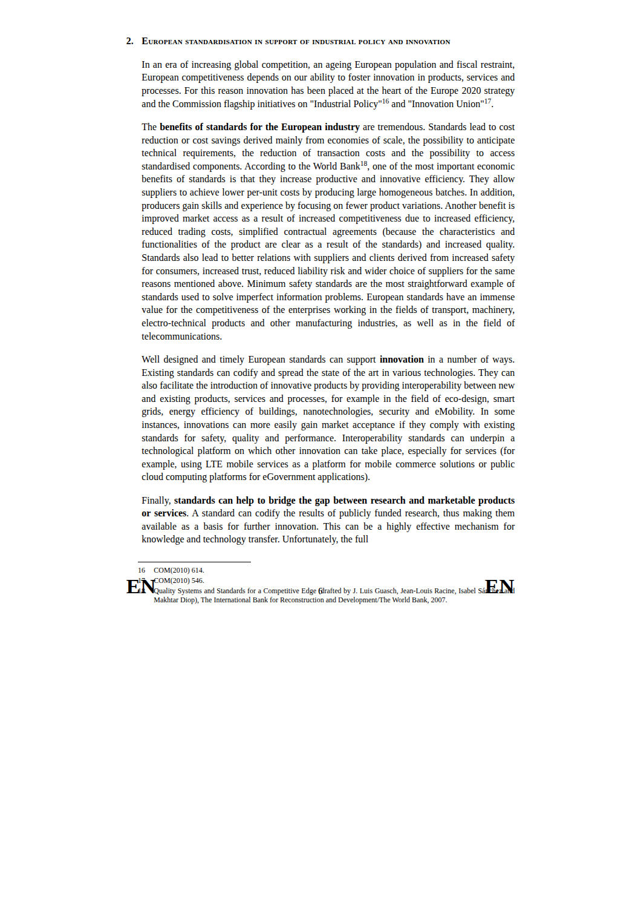2.
European standardisation in support of industrial policy and innovation
In an era of increasing global competition, an ageing European population and fiscal restraint, European competitiveness depends on our ability to foster innovation in products, services and processes. For this reason innovation has been placed at the heart of the Europe 2020 strategy and the Commission flagship initiatives on "Industrial Policy"16 and "Innovation Union"17.
The benefits of standards for the European industry are tremendous. Standards lead to cost reduction or cost savings derived mainly from economies of scale, the possibility to anticipate technical requirements, the reduction of transaction costs and the possibility to access standardised components. According to the World Bank18, one of the most important economic benefits of standards is that they increase productive and innovative efficiency. They allow suppliers to achieve lower per-unit costs by producing large homogeneous batches. In addition, producers gain skills and experience by focusing on fewer product variations. Another benefit is improved market access as a result of increased competitiveness due to increased efficiency, reduced trading costs, simplified contractual agreements (because the characteristics and functionalities of the product are clear as a result of the standards) and increased quality. Standards also lead to better relations with suppliers and clients derived from increased safety for consumers, increased trust, reduced liability risk and wider choice of suppliers for the same reasons mentioned above. Minimum safety standards are the most straightforward example of standards used to solve imperfect information problems. European standards have an immense value for the competitiveness of the enterprises working in the fields of transport, machinery, electro-technical products and other manufacturing industries, as well as in the field of telecommunications.
Well designed and timely European standards can support innovation in a number of ways. Existing standards can codify and spread the state of the art in various technologies. They can also facilitate the introduction of innovative products by providing interoperability between new and existing products, services and processes, for example in the field of eco-design, smart grids, energy efficiency of buildings, nanotechnologies, security and eMobility. In some instances, innovations can more easily gain market acceptance if they comply with existing standards for safety, quality and performance. Interoperability standards can underpin a technological platform on which other innovation can take place, especially for services (for example, using LTE mobile services as a platform for mobile commerce solutions or public cloud computing platforms for eGovernment applications).
Finally, standards can help to bridge the gap between research and marketable products or services. A standard can codify the results of publicly funded research, thus making them available as a basis for further innovation. This can be a highly effective mechanism for knowledge and technology transfer. Unfortunately, the full
16
COM(2010) 614.
17
COM(2010) 546.
18
Quality Systems and Standards for a Competitive Edge (drafted by J. Luis Guasch, Jean-Louis Racine, Isabel Sánchez and Makhtar Diop), The International Bank for Reconstruction and Development/The World Bank, 2007.
EN
6
EN